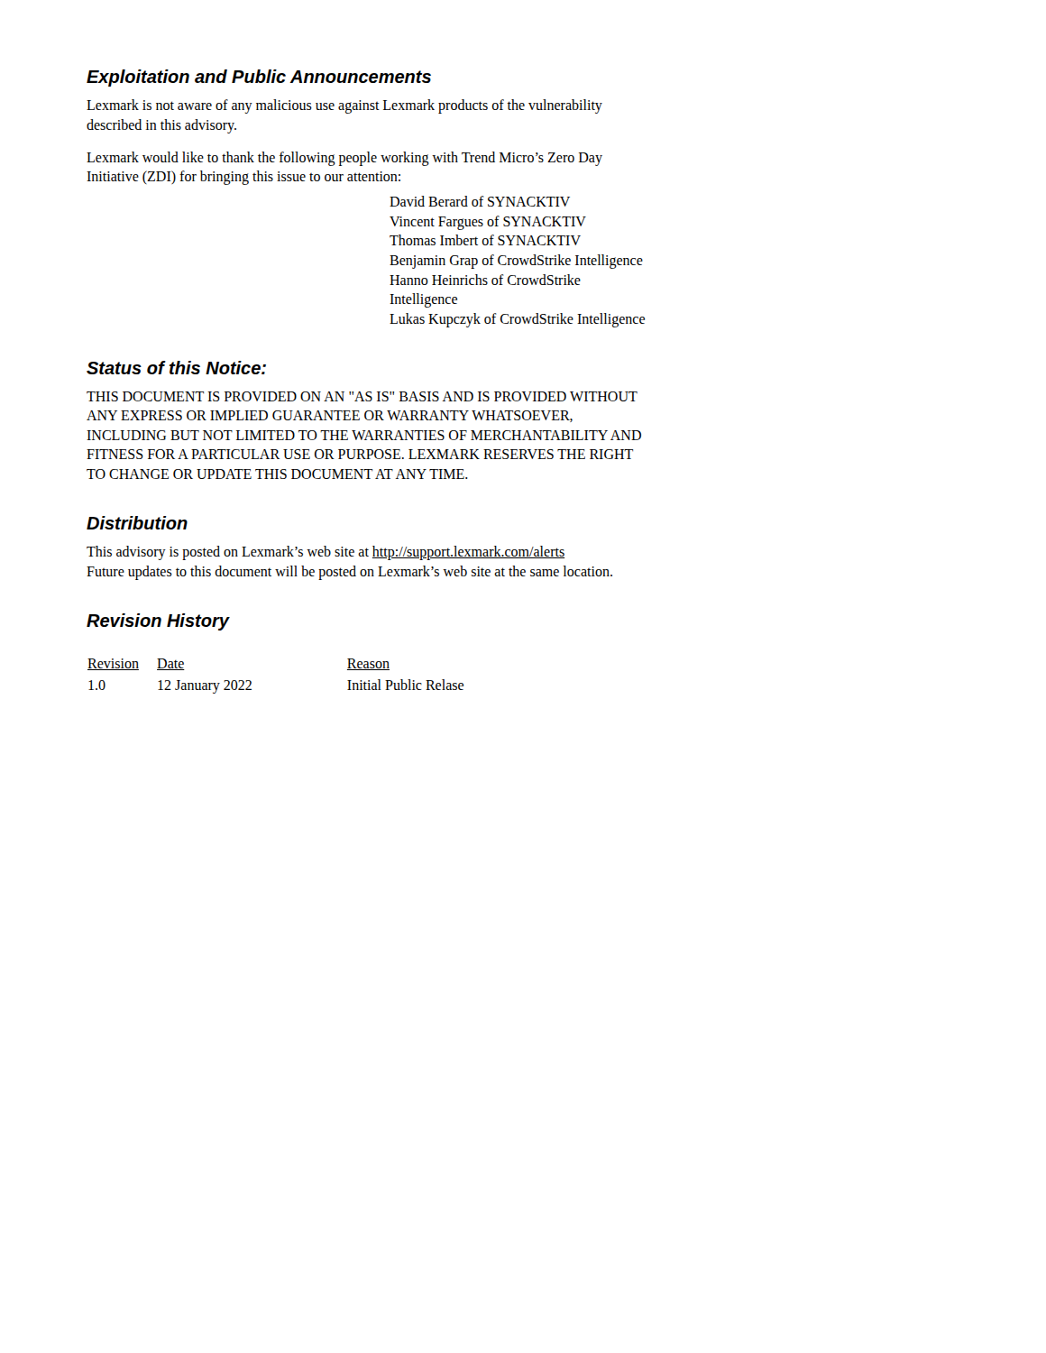Exploitation and Public Announcements
Lexmark is not aware of any malicious use against Lexmark products of the vulnerability described in this advisory.
Lexmark would like to thank the following people working with Trend Micro’s Zero Day Initiative (ZDI) for bringing this issue to our attention:
David Berard of SYNACKTIV
Vincent Fargues of SYNACKTIV
Thomas Imbert of SYNACKTIV
Benjamin Grap of CrowdStrike Intelligence
Hanno Heinrichs of CrowdStrike Intelligence
Lukas Kupczyk of CrowdStrike Intelligence
Status of this Notice:
THIS DOCUMENT IS PROVIDED ON AN "AS IS" BASIS AND IS PROVIDED WITHOUT ANY EXPRESS OR IMPLIED GUARANTEE OR WARRANTY WHATSOEVER, INCLUDING BUT NOT LIMITED TO THE WARRANTIES OF MERCHANTABILITY AND FITNESS FOR A PARTICULAR USE OR PURPOSE. LEXMARK RESERVES THE RIGHT TO CHANGE OR UPDATE THIS DOCUMENT AT ANY TIME.
Distribution
This advisory is posted on Lexmark’s web site at http://support.lexmark.com/alerts
Future updates to this document will be posted on Lexmark’s web site at the same location.
Revision History
| Revision | Date | Reason |
| --- | --- | --- |
| 1.0 | 12 January 2022 | Initial Public Relase |